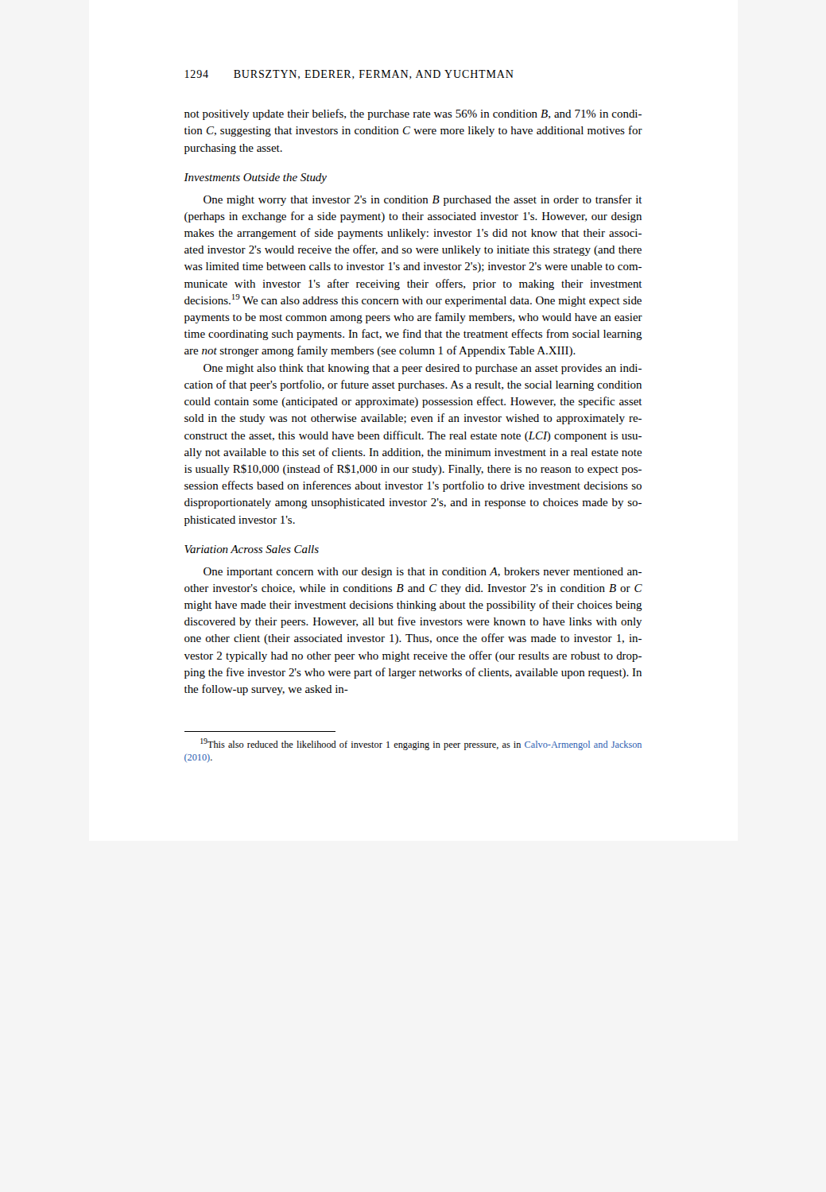1294 BURSZTYN, EDERER, FERMAN, AND YUCHTMAN
not positively update their beliefs, the purchase rate was 56% in condition B, and 71% in condition C, suggesting that investors in condition C were more likely to have additional motives for purchasing the asset.
Investments Outside the Study
One might worry that investor 2's in condition B purchased the asset in order to transfer it (perhaps in exchange for a side payment) to their associated investor 1's. However, our design makes the arrangement of side payments unlikely: investor 1's did not know that their associated investor 2's would receive the offer, and so were unlikely to initiate this strategy (and there was limited time between calls to investor 1's and investor 2's); investor 2's were unable to communicate with investor 1's after receiving their offers, prior to making their investment decisions.19 We can also address this concern with our experimental data. One might expect side payments to be most common among peers who are family members, who would have an easier time coordinating such payments. In fact, we find that the treatment effects from social learning are not stronger among family members (see column 1 of Appendix Table A.XIII).
One might also think that knowing that a peer desired to purchase an asset provides an indication of that peer's portfolio, or future asset purchases. As a result, the social learning condition could contain some (anticipated or approximate) possession effect. However, the specific asset sold in the study was not otherwise available; even if an investor wished to approximately reconstruct the asset, this would have been difficult. The real estate note (LCI) component is usually not available to this set of clients. In addition, the minimum investment in a real estate note is usually R$10,000 (instead of R$1,000 in our study). Finally, there is no reason to expect possession effects based on inferences about investor 1's portfolio to drive investment decisions so disproportionately among unsophisticated investor 2's, and in response to choices made by sophisticated investor 1's.
Variation Across Sales Calls
One important concern with our design is that in condition A, brokers never mentioned another investor's choice, while in conditions B and C they did. Investor 2's in condition B or C might have made their investment decisions thinking about the possibility of their choices being discovered by their peers. However, all but five investors were known to have links with only one other client (their associated investor 1). Thus, once the offer was made to investor 1, investor 2 typically had no other peer who might receive the offer (our results are robust to dropping the five investor 2's who were part of larger networks of clients, available upon request). In the follow-up survey, we asked in-
19This also reduced the likelihood of investor 1 engaging in peer pressure, as in Calvo-Armengol and Jackson (2010).